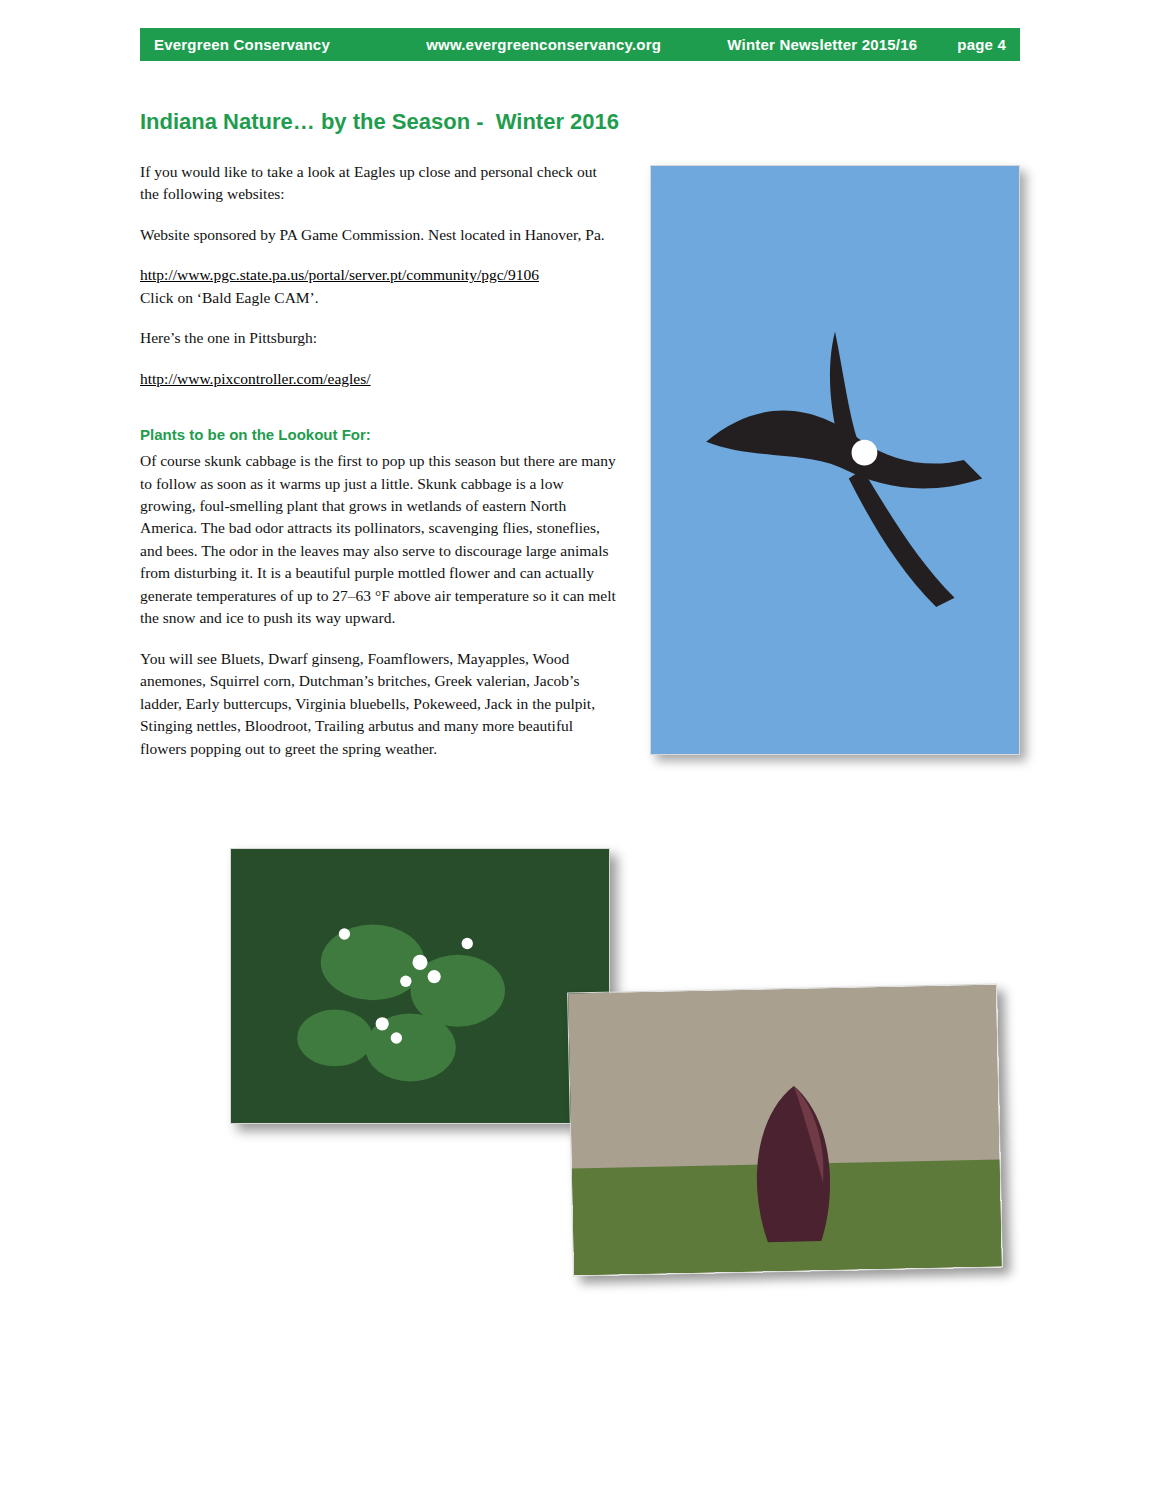Evergreen Conservancy www.evergreenconservancy.org Winter Newsletter 2015/16 page 4
Indiana Nature… by the Season - Winter 2016
If you would like to take a look at Eagles up close and personal check out the following websites:
Website sponsored by PA Game Commission. Nest located in Hanover, Pa.
http://www.pgc.state.pa.us/portal/server.pt/community/pgc/9106
Click on ‘Bald Eagle CAM’.
Here’s the one in Pittsburgh:
http://www.pixcontroller.com/eagles/
Plants to be on the Lookout For:
Of course skunk cabbage is the first to pop up this season but there are many to follow as soon as it warms up just a little. Skunk cabbage is a low growing, foul-smelling plant that grows in wetlands of eastern North America. The bad odor attracts its pollinators, scavenging flies, stoneflies, and bees. The odor in the leaves may also serve to discourage large animals from disturbing it. It is a beautiful purple mottled flower and can actually generate temperatures of up to 27–63 °F above air temperature so it can melt the snow and ice to push its way upward.
You will see Bluets, Dwarf ginseng, Foamflowers, Mayapples, Wood anemones, Squirrel corn, Dutchman’s britches, Greek valerian, Jacob’s ladder, Early buttercups, Virginia bluebells, Pokeweed, Jack in the pulpit, Stinging nettles, Bloodroot, Trailing arbutus and many more beautiful flowers popping out to greet the spring weather.